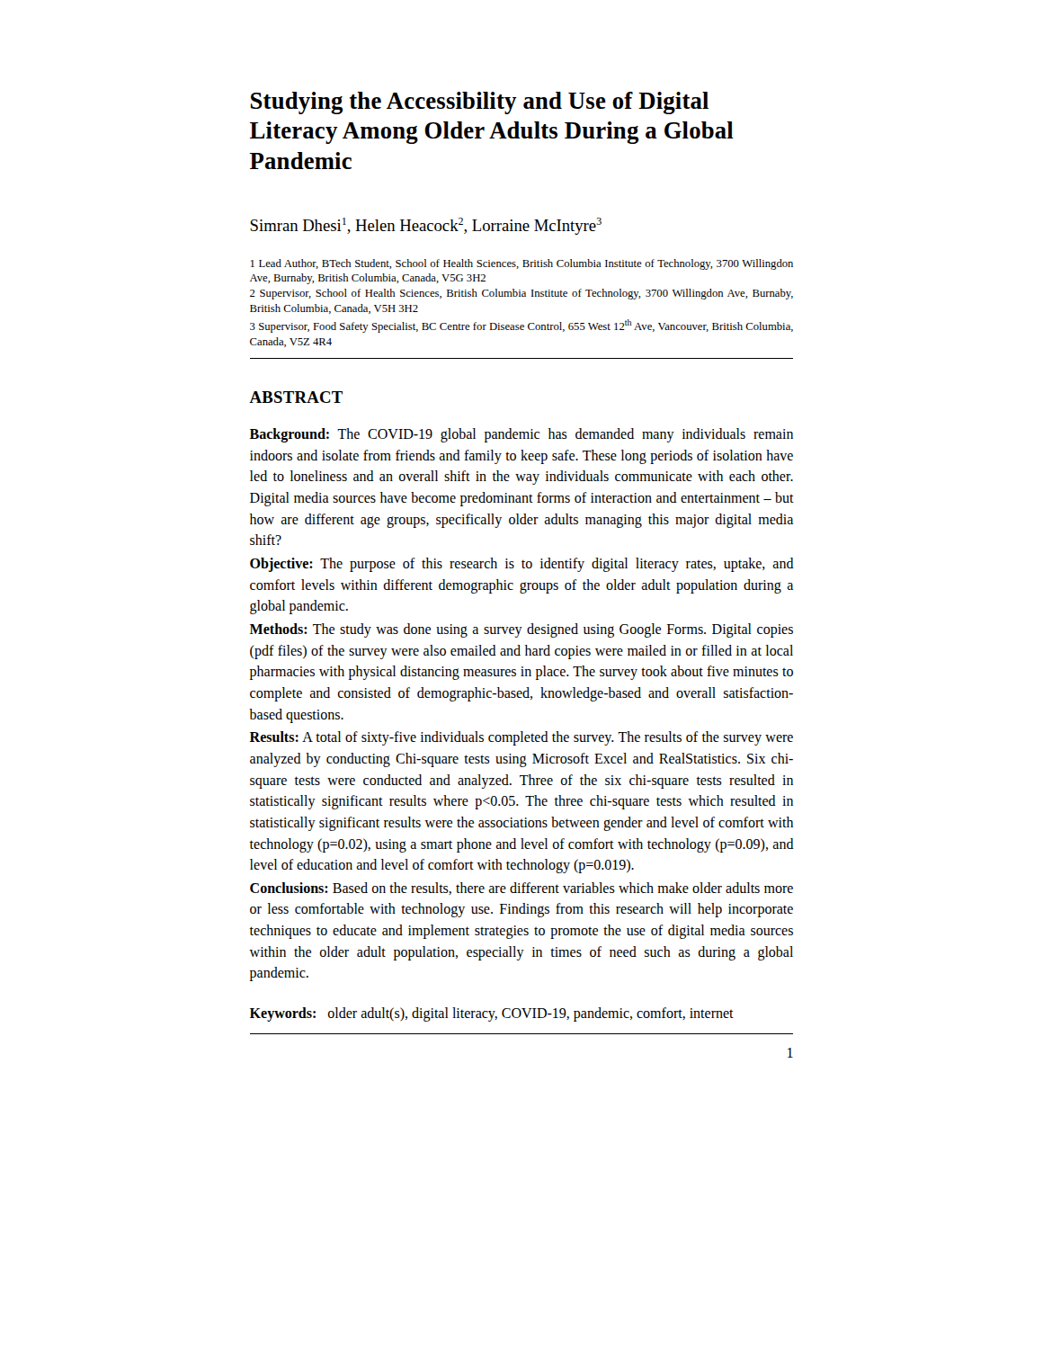Studying the Accessibility and Use of Digital Literacy Among Older Adults During a Global Pandemic
Simran Dhesi1, Helen Heacock2, Lorraine McIntyre3
1 Lead Author, BTech Student, School of Health Sciences, British Columbia Institute of Technology, 3700 Willingdon Ave, Burnaby, British Columbia, Canada, V5G 3H2
2 Supervisor, School of Health Sciences, British Columbia Institute of Technology, 3700 Willingdon Ave, Burnaby, British Columbia, Canada, V5H 3H2
3 Supervisor, Food Safety Specialist, BC Centre for Disease Control, 655 West 12th Ave, Vancouver, British Columbia, Canada, V5Z 4R4
ABSTRACT
Background: The COVID-19 global pandemic has demanded many individuals remain indoors and isolate from friends and family to keep safe. These long periods of isolation have led to loneliness and an overall shift in the way individuals communicate with each other. Digital media sources have become predominant forms of interaction and entertainment – but how are different age groups, specifically older adults managing this major digital media shift?
Objective: The purpose of this research is to identify digital literacy rates, uptake, and comfort levels within different demographic groups of the older adult population during a global pandemic.
Methods: The study was done using a survey designed using Google Forms. Digital copies (pdf files) of the survey were also emailed and hard copies were mailed in or filled in at local pharmacies with physical distancing measures in place. The survey took about five minutes to complete and consisted of demographic-based, knowledge-based and overall satisfaction-based questions.
Results: A total of sixty-five individuals completed the survey. The results of the survey were analyzed by conducting Chi-square tests using Microsoft Excel and RealStatistics. Six chi-square tests were conducted and analyzed. Three of the six chi-square tests resulted in statistically significant results where p<0.05. The three chi-square tests which resulted in statistically significant results were the associations between gender and level of comfort with technology (p=0.02), using a smart phone and level of comfort with technology (p=0.09), and level of education and level of comfort with technology (p=0.019).
Conclusions: Based on the results, there are different variables which make older adults more or less comfortable with technology use. Findings from this research will help incorporate techniques to educate and implement strategies to promote the use of digital media sources within the older adult population, especially in times of need such as during a global pandemic.
Keywords: older adult(s), digital literacy, COVID-19, pandemic, comfort, internet
1